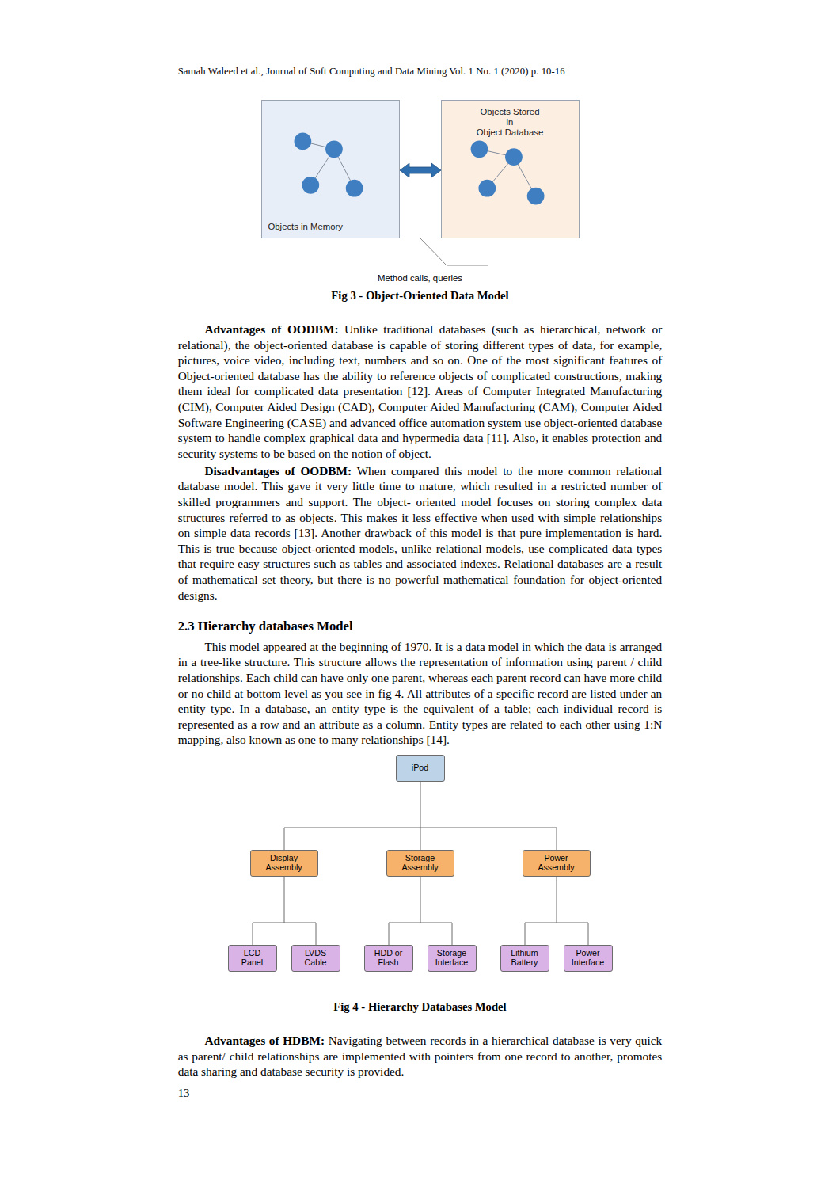Samah Waleed et al., Journal of Soft Computing and Data Mining Vol. 1 No. 1 (2020) p. 10-16
Objects in Memory
Objects Stored in
Object Database
Method calls, queries
Fig 3 - Object-Oriented Data Model
Advantages of OODBM: Unlike traditional databases (such as hierarchical, network or relational), the object-oriented database is capable of storing different types of data, for example, pictures, voice video, including text, numbers and so on. One of the most significant features of Object-oriented database has the ability to reference objects of complicated constructions, making them ideal for complicated data presentation [12]. Areas of Computer Integrated Manufacturing (CIM), Computer Aided Design (CAD), Computer Aided Manufacturing (CAM), Computer Aided Software Engineering (CASE) and advanced office automation system use object-oriented database system to handle complex graphical data and hypermedia data [11]. Also, it enables protection and security systems to be based on the notion of object.
Disadvantages of OODBM: When compared this model to the more common relational database model. This gave it very little time to mature, which resulted in a restricted number of skilled programmers and support. The object- oriented model focuses on storing complex data structures referred to as objects. This makes it less effective when used with simple relationships on simple data records [13]. Another drawback of this model is that pure implementation is hard. This is true because object-oriented models, unlike relational models, use complicated data types that require easy structures such as tables and associated indexes. Relational databases are a result of mathematical set theory, but there is no powerful mathematical foundation for object-oriented designs.
2.3 Hierarchy databases Model
This model appeared at the beginning of 1970. It is a data model in which the data is arranged in a tree-like structure. This structure allows the representation of information using parent / child relationships. Each child can have only one parent, whereas each parent record can have more child or no child at bottom level as you see in fig 4. All attributes of a specific record are listed under an entity type. In a database, an entity type is the equivalent of a table; each individual record is represented as a row and an attribute as a column. Entity types are related to each other using 1:N mapping, also known as one to many relationships [14].
iPod
Display
Assembly
Storage
Assembly
Power
Assembly
LCD
Panel
LVDS
Cable
HDD or
Flash
Storage
Interface
Lithium
Battery
Power
Interface
Fig 4 - Hierarchy Databases Model
Advantages of HDBM: Navigating between records in a hierarchical database is very quick as parent/ child relationships are implemented with pointers from one record to another, promotes data sharing and database security is provided.
13